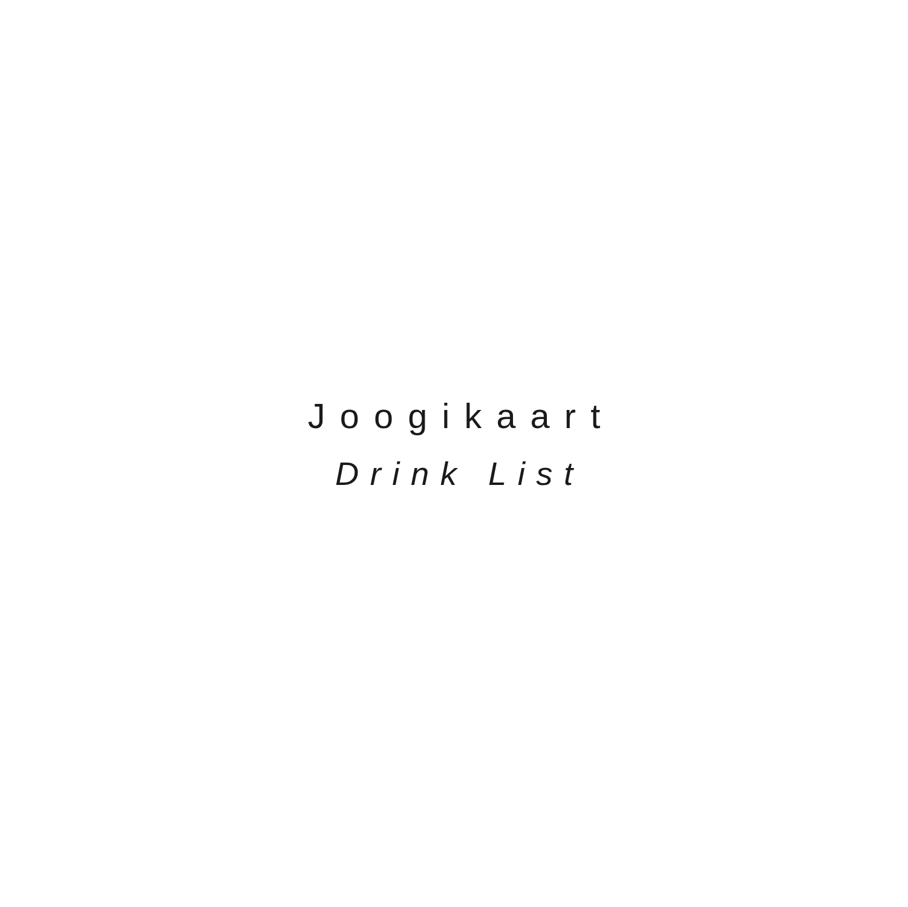Joogikaart
Drink List